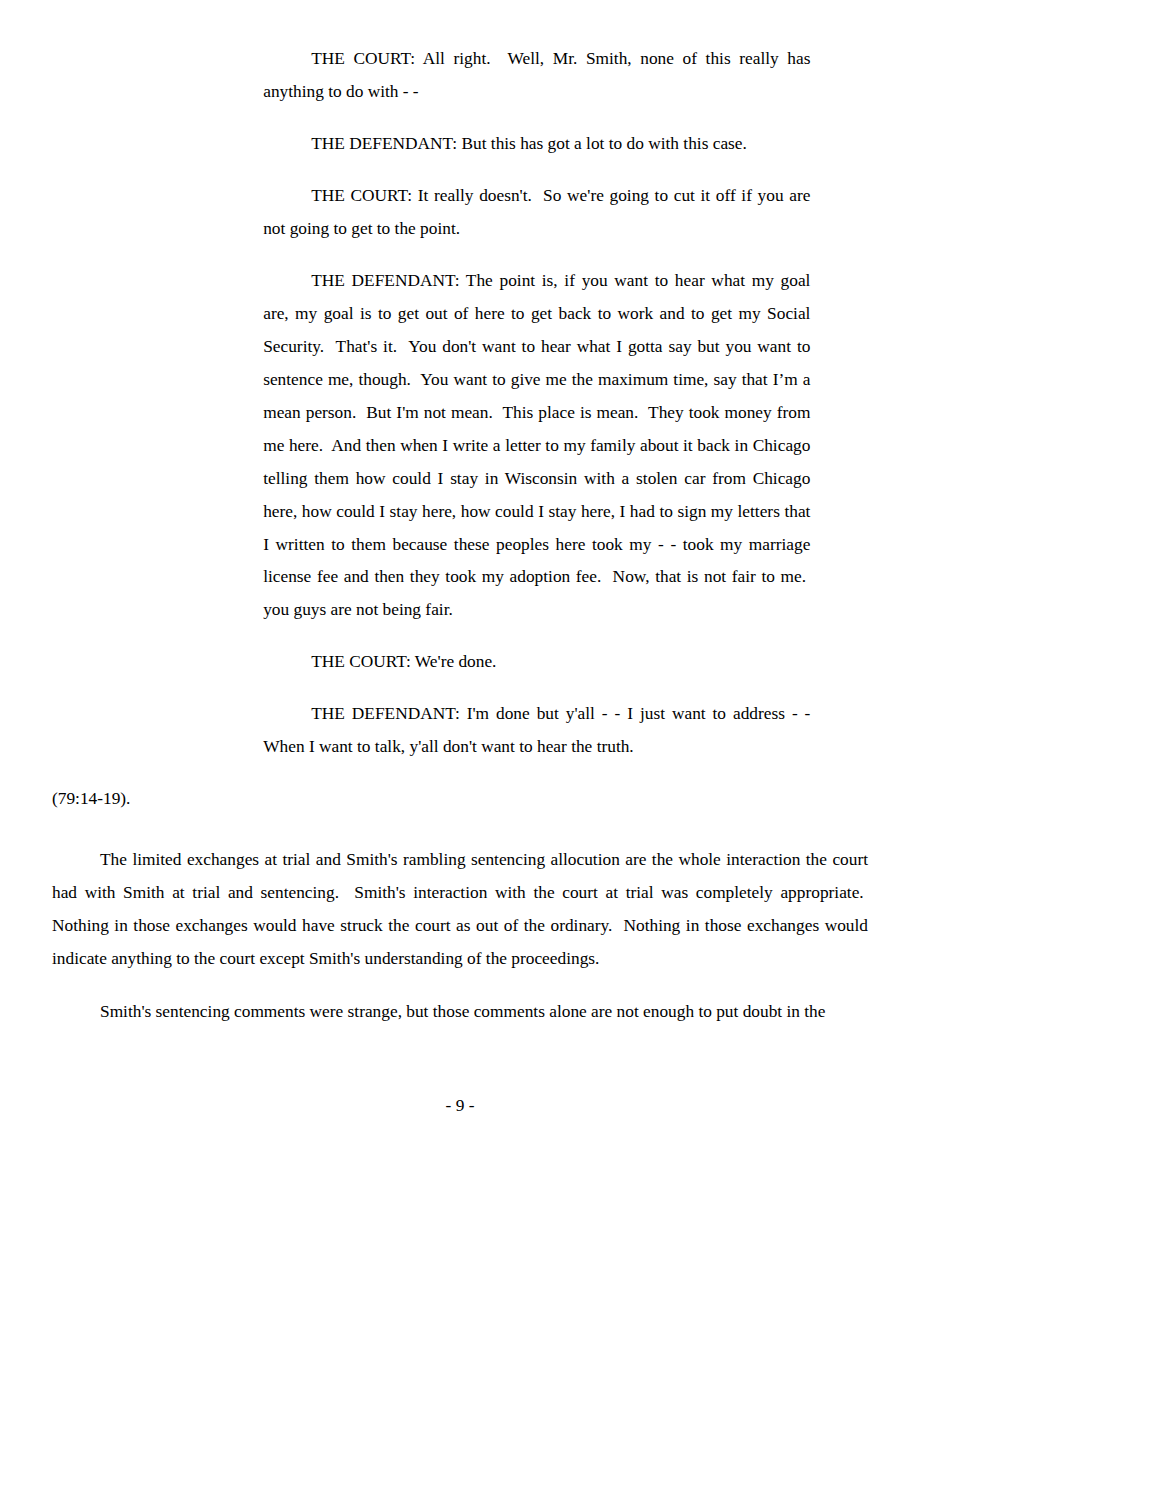THE COURT: All right. Well, Mr. Smith, none of this really has anything to do with - -
THE DEFENDANT: But this has got a lot to do with this case.
THE COURT: It really doesn't. So we're going to cut it off if you are not going to get to the point.
THE DEFENDANT: The point is, if you want to hear what my goal are, my goal is to get out of here to get back to work and to get my Social Security. That's it. You don't want to hear what I gotta say but you want to sentence me, though. You want to give me the maximum time, say that I’m a mean person. But I'm not mean. This place is mean. They took money from me here. And then when I write a letter to my family about it back in Chicago telling them how could I stay in Wisconsin with a stolen car from Chicago here, how could I stay here, how could I stay here, I had to sign my letters that I written to them because these peoples here took my - - took my marriage license fee and then they took my adoption fee. Now, that is not fair to me. you guys are not being fair.
THE COURT: We're done.
THE DEFENDANT: I'm done but y'all - - I just want to address - - When I want to talk, y'all don't want to hear the truth.
(79:14-19).
The limited exchanges at trial and Smith's rambling sentencing allocution are the whole interaction the court had with Smith at trial and sentencing. Smith's interaction with the court at trial was completely appropriate. Nothing in those exchanges would have struck the court as out of the ordinary. Nothing in those exchanges would indicate anything to the court except Smith's understanding of the proceedings.
Smith's sentencing comments were strange, but those comments alone are not enough to put doubt in the
- 9 -